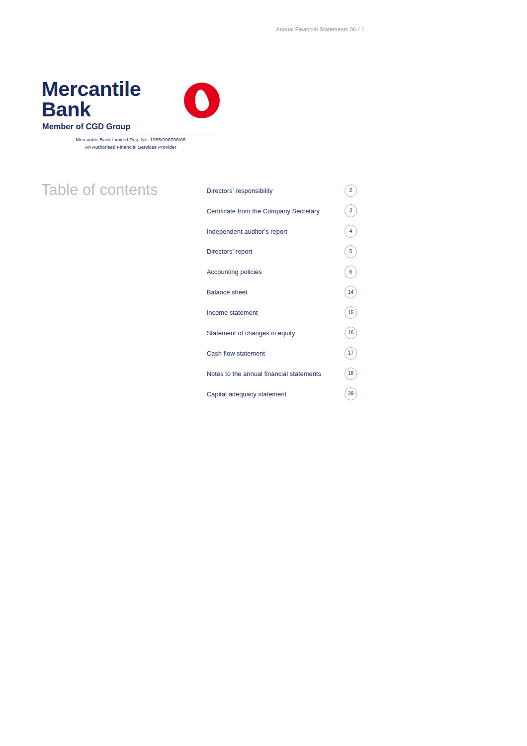Annual Financial Statements 06/1
Mercantile Bank
Member of CGD Group
Mercantile Bank Limited Reg. No. 1965/006706/06
An Authorised Financial Services Provider
Table of contents
Directors’ responsibility 2
Certificate from the Company Secretary 3
Independent auditor’s report 4
Directors’ report 5
Accounting policies 6
Balance sheet 14
Income statement 15
Statement of changes in equity 16
Cash flow statement 17
Notes to the annual financial statements 18
Capital adequacy statement 39